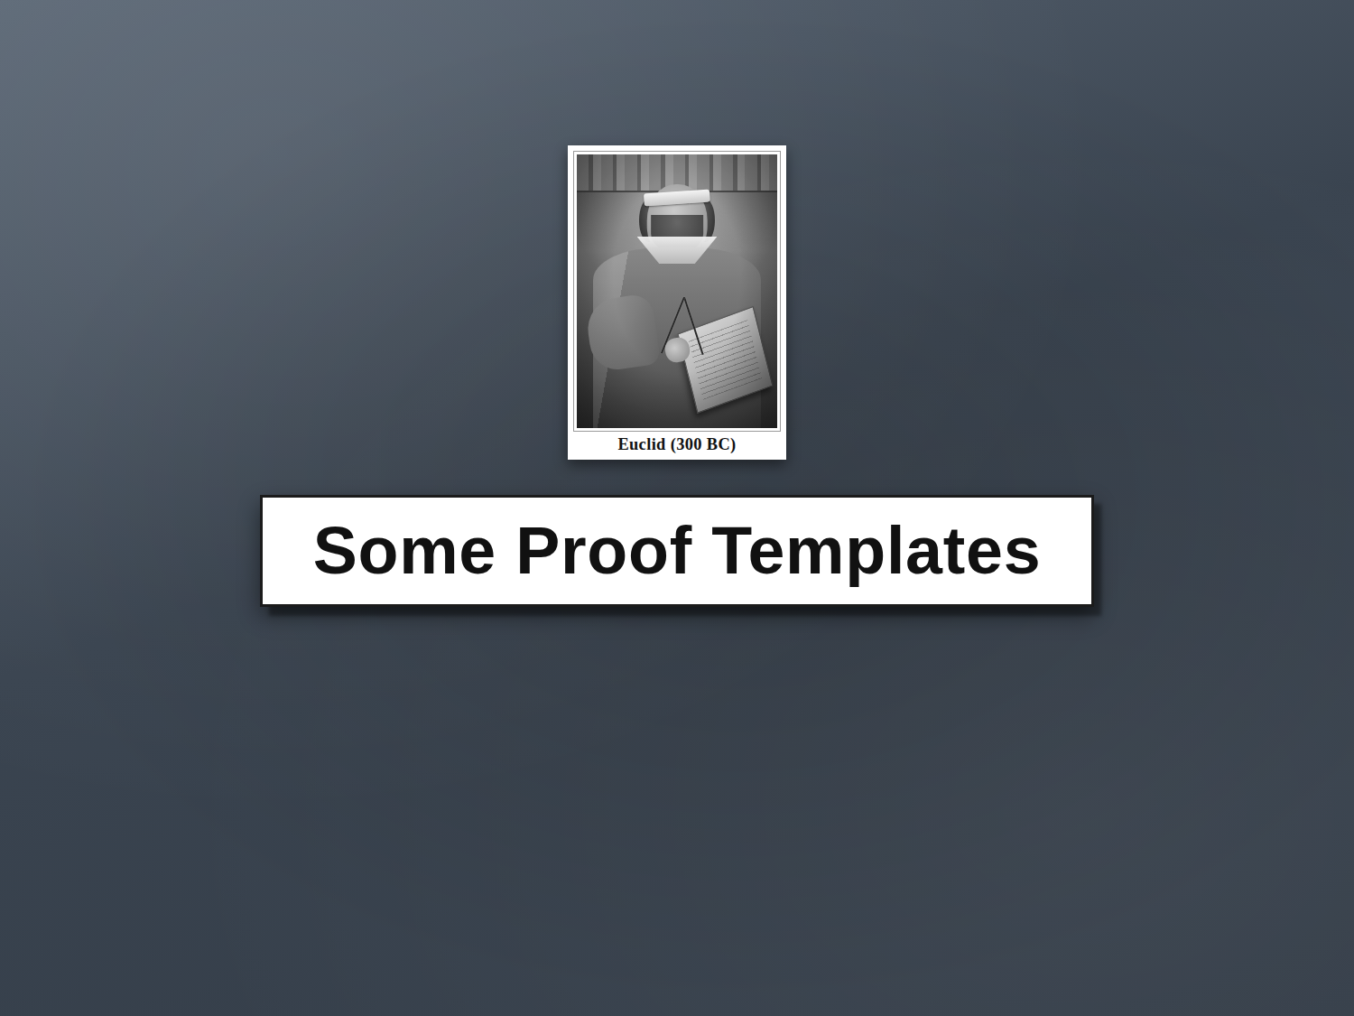Euclid (300 BC)
Some Proof Templates